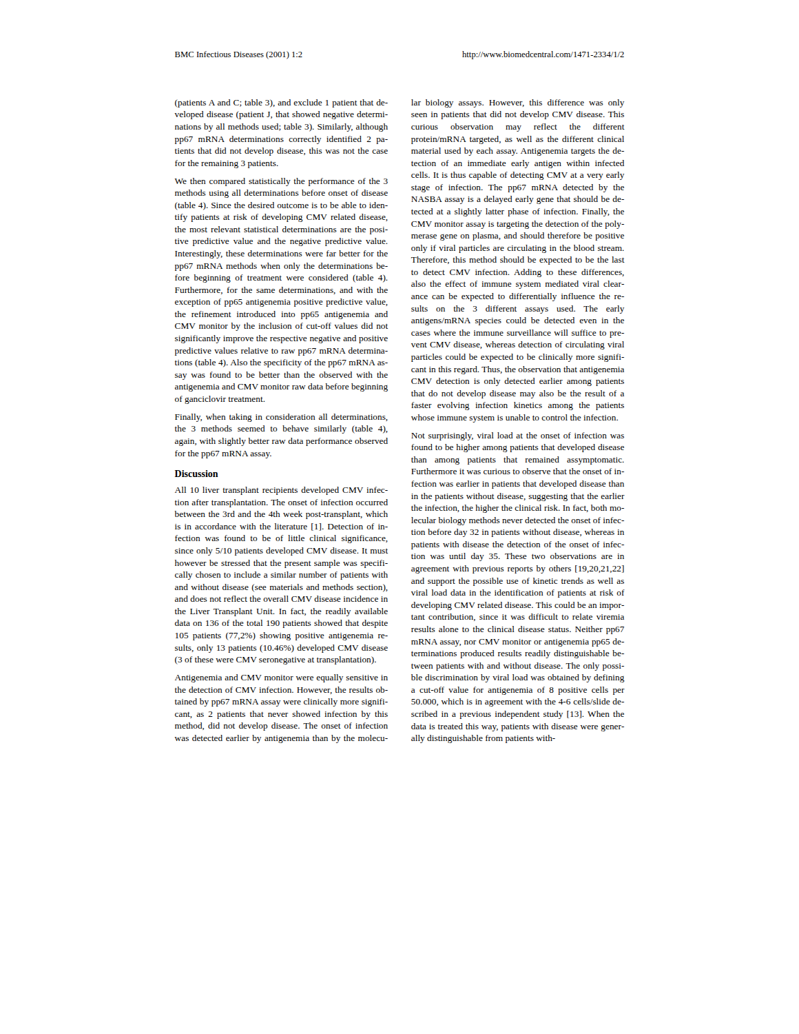BMC Infectious Diseases (2001) 1:2 http://www.biomedcentral.com/1471-2334/1/2
(patients A and C; table 3), and exclude 1 patient that developed disease (patient J, that showed negative determinations by all methods used; table 3). Similarly, although pp67 mRNA determinations correctly identified 2 patients that did not develop disease, this was not the case for the remaining 3 patients.
We then compared statistically the performance of the 3 methods using all determinations before onset of disease (table 4). Since the desired outcome is to be able to identify patients at risk of developing CMV related disease, the most relevant statistical determinations are the positive predictive value and the negative predictive value. Interestingly, these determinations were far better for the pp67 mRNA methods when only the determinations before beginning of treatment were considered (table 4). Furthermore, for the same determinations, and with the exception of pp65 antigenemia positive predictive value, the refinement introduced into pp65 antigenemia and CMV monitor by the inclusion of cut-off values did not significantly improve the respective negative and positive predictive values relative to raw pp67 mRNA determinations (table 4). Also the specificity of the pp67 mRNA assay was found to be better than the observed with the antigenemia and CMV monitor raw data before beginning of ganciclovir treatment.
Finally, when taking in consideration all determinations, the 3 methods seemed to behave similarly (table 4), again, with slightly better raw data performance observed for the pp67 mRNA assay.
Discussion
All 10 liver transplant recipients developed CMV infection after transplantation. The onset of infection occurred between the 3rd and the 4th week post-transplant, which is in accordance with the literature [1]. Detection of infection was found to be of little clinical significance, since only 5/10 patients developed CMV disease. It must however be stressed that the present sample was specifically chosen to include a similar number of patients with and without disease (see materials and methods section), and does not reflect the overall CMV disease incidence in the Liver Transplant Unit. In fact, the readily available data on 136 of the total 190 patients showed that despite 105 patients (77,2%) showing positive antigenemia results, only 13 patients (10.46%) developed CMV disease (3 of these were CMV seronegative at transplantation).
Antigenemia and CMV monitor were equally sensitive in the detection of CMV infection. However, the results obtained by pp67 mRNA assay were clinically more significant, as 2 patients that never showed infection by this method, did not develop disease. The onset of infection was detected earlier by antigenemia than by the molecular biology assays. However, this difference was only seen in patients that did not develop CMV disease. This curious observation may reflect the different protein/mRNA targeted, as well as the different clinical material used by each assay. Antigenemia targets the detection of an immediate early antigen within infected cells. It is thus capable of detecting CMV at a very early stage of infection. The pp67 mRNA detected by the NASBA assay is a delayed early gene that should be detected at a slightly latter phase of infection. Finally, the CMV monitor assay is targeting the detection of the polymerase gene on plasma, and should therefore be positive only if viral particles are circulating in the blood stream. Therefore, this method should be expected to be the last to detect CMV infection. Adding to these differences, also the effect of immune system mediated viral clearance can be expected to differentially influence the results on the 3 different assays used. The early antigens/mRNA species could be detected even in the cases where the immune surveillance will suffice to prevent CMV disease, whereas detection of circulating viral particles could be expected to be clinically more significant in this regard. Thus, the observation that antigenemia CMV detection is only detected earlier among patients that do not develop disease may also be the result of a faster evolving infection kinetics among the patients whose immune system is unable to control the infection.
Not surprisingly, viral load at the onset of infection was found to be higher among patients that developed disease than among patients that remained assymptomatic. Furthermore it was curious to observe that the onset of infection was earlier in patients that developed disease than in the patients without disease, suggesting that the earlier the infection, the higher the clinical risk. In fact, both molecular biology methods never detected the onset of infection before day 32 in patients without disease, whereas in patients with disease the detection of the onset of infection was until day 35. These two observations are in agreement with previous reports by others [19,20,21,22] and support the possible use of kinetic trends as well as viral load data in the identification of patients at risk of developing CMV related disease. This could be an important contribution, since it was difficult to relate viremia results alone to the clinical disease status. Neither pp67 mRNA assay, nor CMV monitor or antigenemia pp65 determinations produced results readily distinguishable between patients with and without disease. The only possible discrimination by viral load was obtained by defining a cut-off value for antigenemia of 8 positive cells per 50.000, which is in agreement with the 4-6 cells/slide described in a previous independent study [13]. When the data is treated this way, patients with disease were generally distinguishable from patients with-